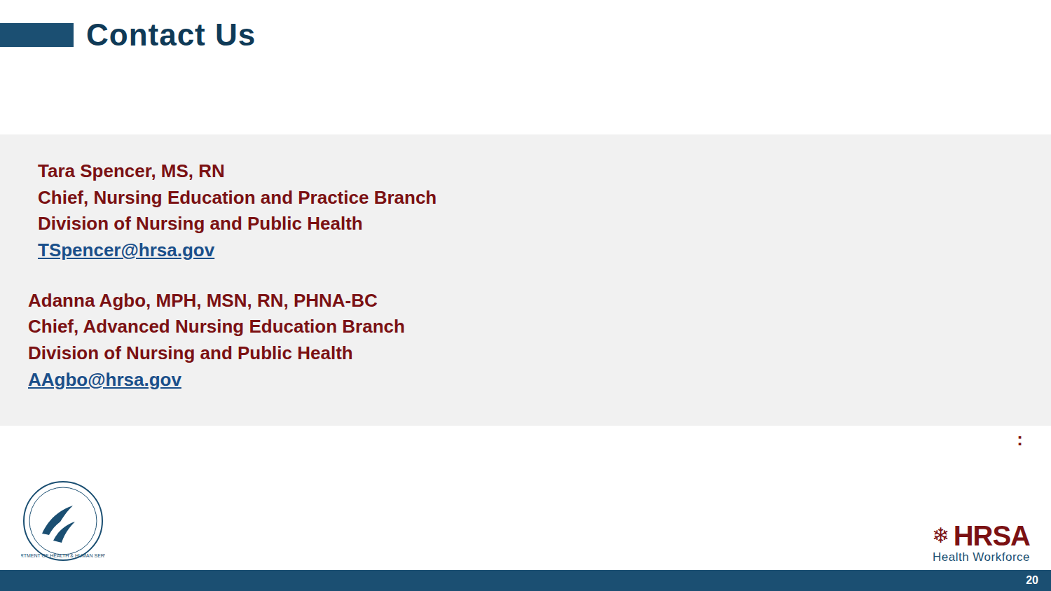Contact Us
Tara Spencer, MS, RN
Chief, Nursing Education and Practice Branch
Division of Nursing and Public Health
TSpencer@hrsa.gov
Adanna Agbo, MPH, MSN, RN, PHNA-BC
Chief, Advanced Nursing Education Branch
Division of Nursing and Public Health
AAgbo@hrsa.gov
:
DEPARTMENT OF HEALTH & HUMAN SERVICES
❄ HRSA
Health Workforce
20